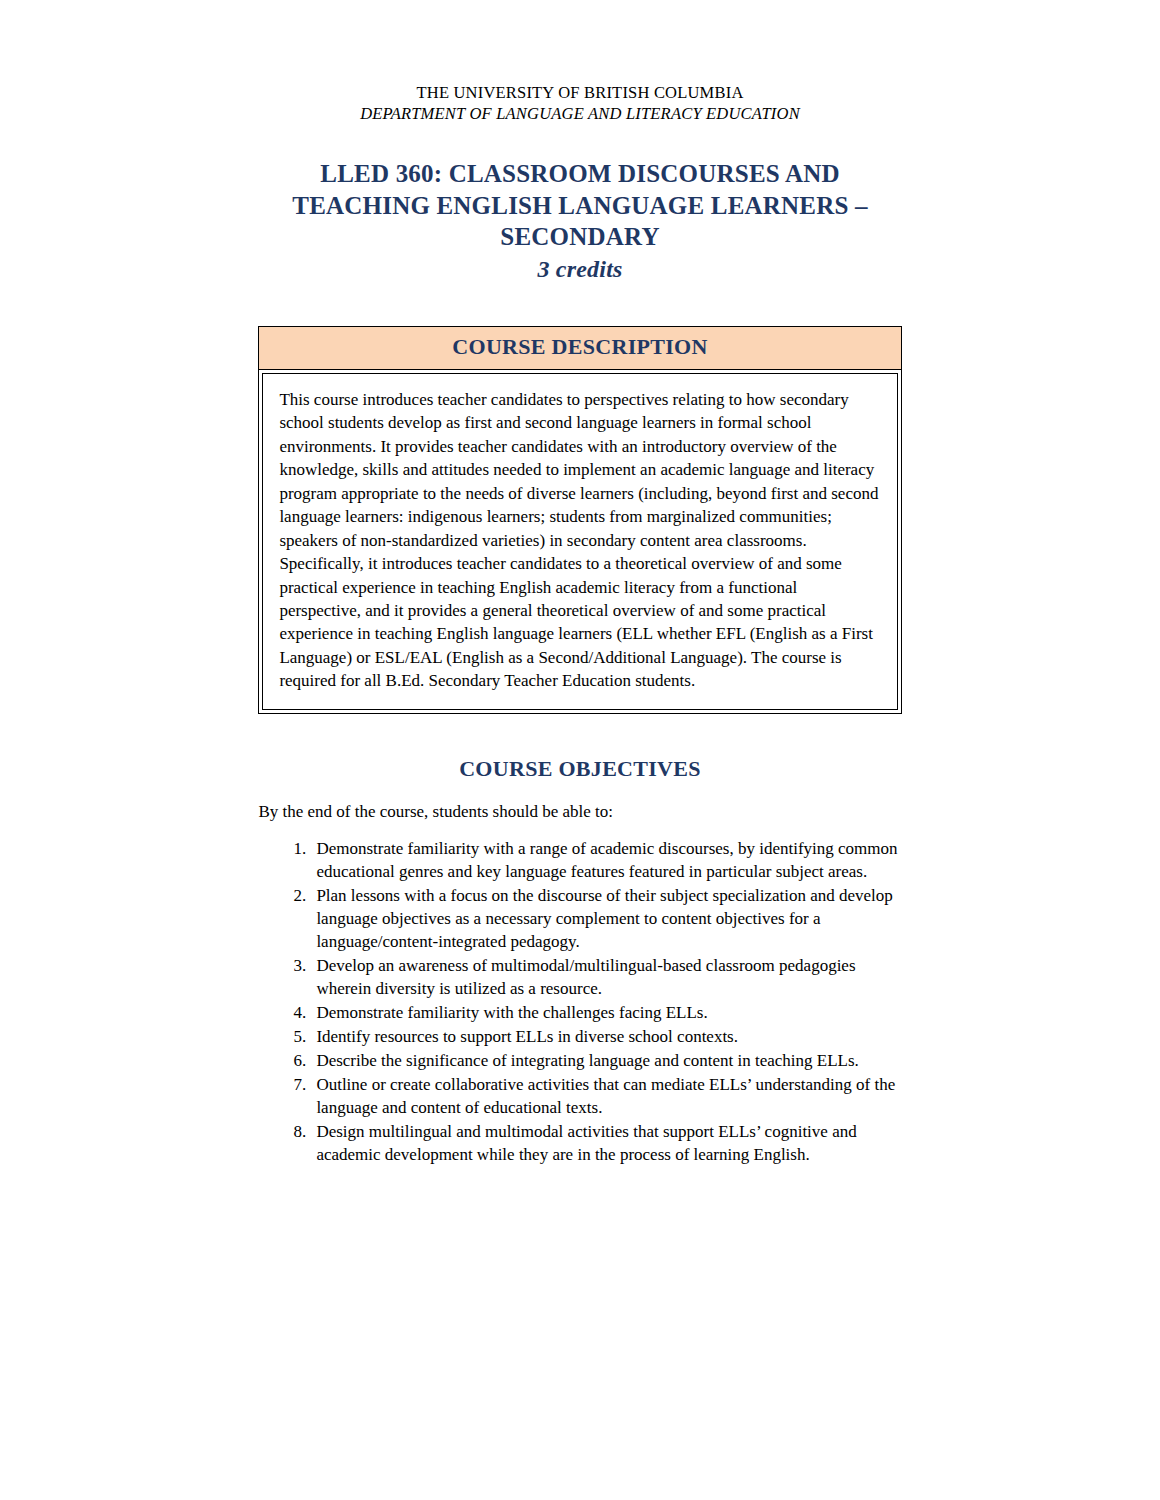THE UNIVERSITY OF BRITISH COLUMBIA
DEPARTMENT OF LANGUAGE AND LITERACY EDUCATION
LLED 360: CLASSROOM DISCOURSES AND TEACHING ENGLISH LANGUAGE LEARNERS – SECONDARY 3 credits
COURSE DESCRIPTION
This course introduces teacher candidates to perspectives relating to how secondary school students develop as first and second language learners in formal school environments. It provides teacher candidates with an introductory overview of the knowledge, skills and attitudes needed to implement an academic language and literacy program appropriate to the needs of diverse learners (including, beyond first and second language learners: indigenous learners; students from marginalized communities; speakers of non-standardized varieties) in secondary content area classrooms. Specifically, it introduces teacher candidates to a theoretical overview of and some practical experience in teaching English academic literacy from a functional perspective, and it provides a general theoretical overview of and some practical experience in teaching English language learners (ELL whether EFL (English as a First Language) or ESL/EAL (English as a Second/Additional Language). The course is required for all B.Ed. Secondary Teacher Education students.
COURSE OBJECTIVES
By the end of the course, students should be able to:
Demonstrate familiarity with a range of academic discourses, by identifying common educational genres and key language features featured in particular subject areas.
Plan lessons with a focus on the discourse of their subject specialization and develop language objectives as a necessary complement to content objectives for a language/content-integrated pedagogy.
Develop an awareness of multimodal/multilingual-based classroom pedagogies wherein diversity is utilized as a resource.
Demonstrate familiarity with the challenges facing ELLs.
Identify resources to support ELLs in diverse school contexts.
Describe the significance of integrating language and content in teaching ELLs.
Outline or create collaborative activities that can mediate ELLs’ understanding of the language and content of educational texts.
Design multilingual and multimodal activities that support ELLs’ cognitive and academic development while they are in the process of learning English.